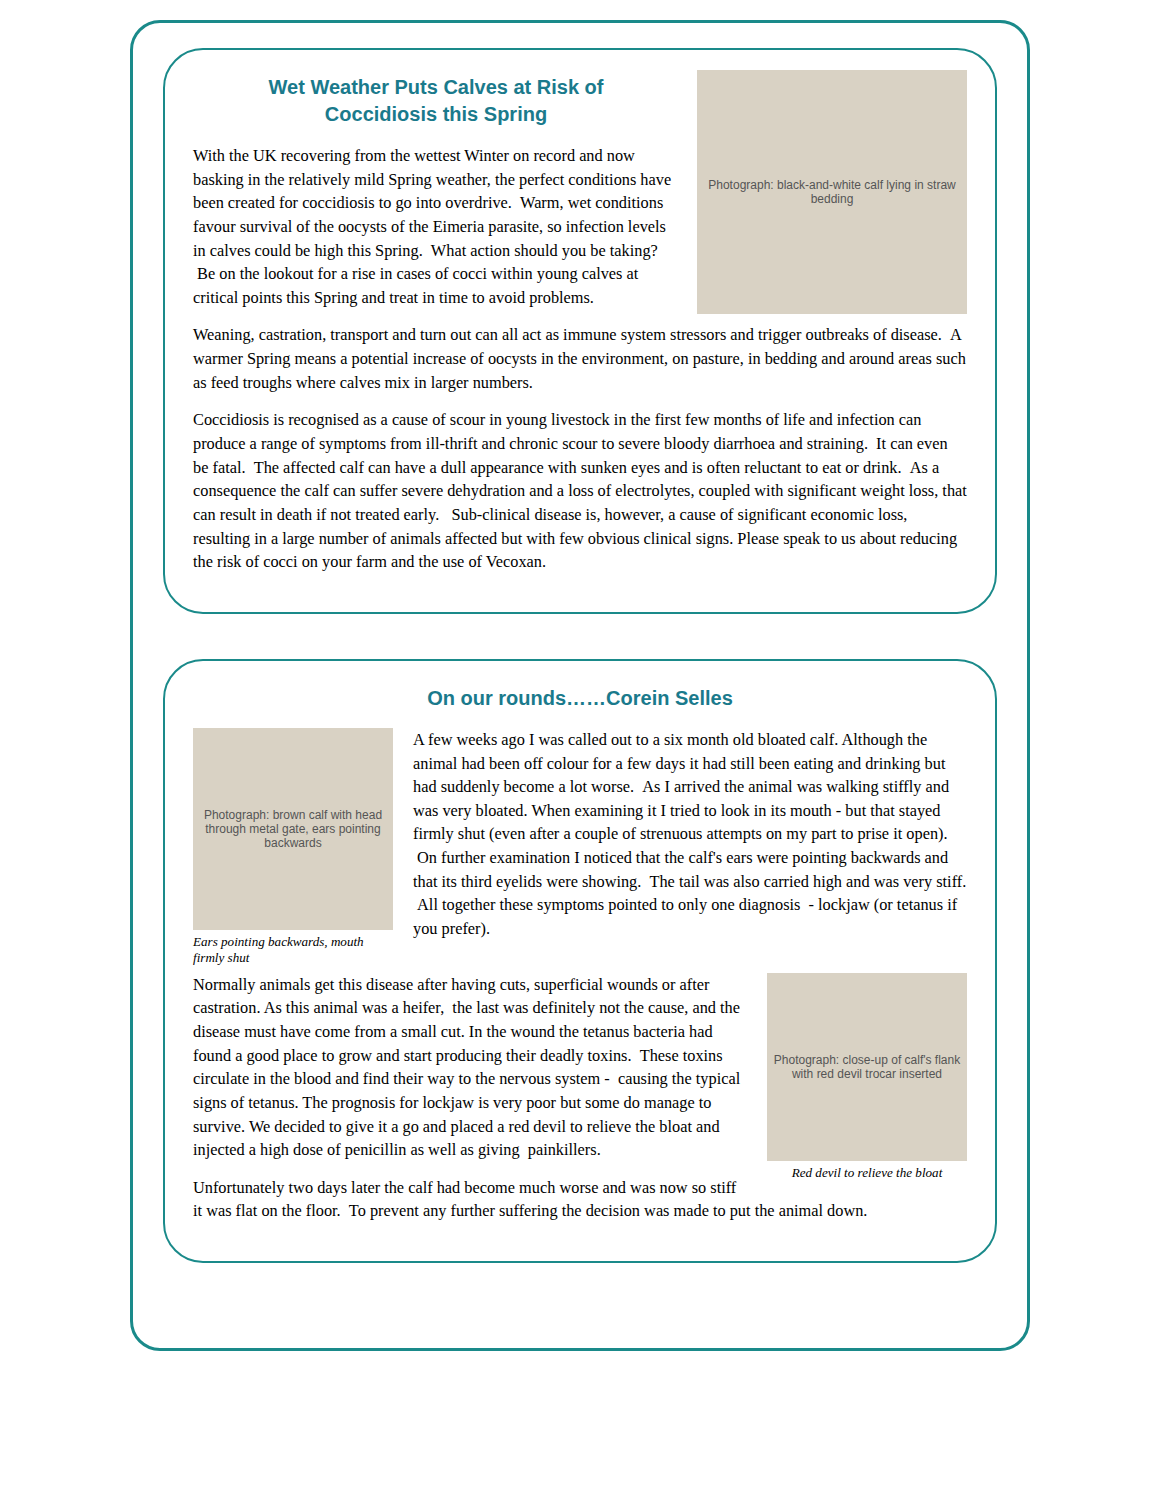Photograph: black-and-white calf lying in straw bedding
Wet Weather Puts Calves at Risk of
Coccidiosis this Spring
With the UK recovering from the wettest Winter on record and now basking in the relatively mild Spring weather, the perfect conditions have been created for coccidiosis to go into overdrive. Warm, wet conditions favour survival of the oocysts of the Eimeria parasite, so infection levels in calves could be high this Spring. What action should you be taking? Be on the lookout for a rise in cases of cocci within young calves at critical points this Spring and treat in time to avoid problems.
Weaning, castration, transport and turn out can all act as immune system stressors and trigger outbreaks of disease. A warmer Spring means a potential increase of oocysts in the environment, on pasture, in bedding and around areas such as feed troughs where calves mix in larger numbers.
Coccidiosis is recognised as a cause of scour in young livestock in the first few months of life and infection can produce a range of symptoms from ill-thrift and chronic scour to severe bloody diarrhoea and straining. It can even be fatal. The affected calf can have a dull appearance with sunken eyes and is often reluctant to eat or drink. As a consequence the calf can suffer severe dehydration and a loss of electrolytes, coupled with significant weight loss, that can result in death if not treated early. Sub-clinical disease is, however, a cause of significant economic loss, resulting in a large number of animals affected but with few obvious clinical signs. Please speak to us about reducing the risk of cocci on your farm and the use of Vecoxan.
On our rounds……Corein Selles
Photograph: brown calf with head through metal gate, ears pointing backwards
Ears pointing backwards, mouth firmly shut
A few weeks ago I was called out to a six month old bloated calf. Although the animal had been off colour for a few days it had still been eating and drinking but had suddenly become a lot worse. As I arrived the animal was walking stiffly and was very bloated. When examining it I tried to look in its mouth - but that stayed firmly shut (even after a couple of strenuous attempts on my part to prise it open). On further examination I noticed that the calf's ears were pointing backwards and that its third eyelids were showing. The tail was also carried high and was very stiff. All together these symptoms pointed to only one diagnosis - lockjaw (or tetanus if you prefer).
Photograph: close-up of calf's flank with red devil trocar inserted
Red devil to relieve the bloat
Normally animals get this disease after having cuts, superficial wounds or after castration. As this animal was a heifer, the last was definitely not the cause, and the disease must have come from a small cut. In the wound the tetanus bacteria had found a good place to grow and start producing their deadly toxins. These toxins circulate in the blood and find their way to the nervous system - causing the typical signs of tetanus. The prognosis for lockjaw is very poor but some do manage to survive. We decided to give it a go and placed a red devil to relieve the bloat and injected a high dose of penicillin as well as giving painkillers.
Unfortunately two days later the calf had become much worse and was now so stiff it was flat on the floor. To prevent any further suffering the decision was made to put the animal down.